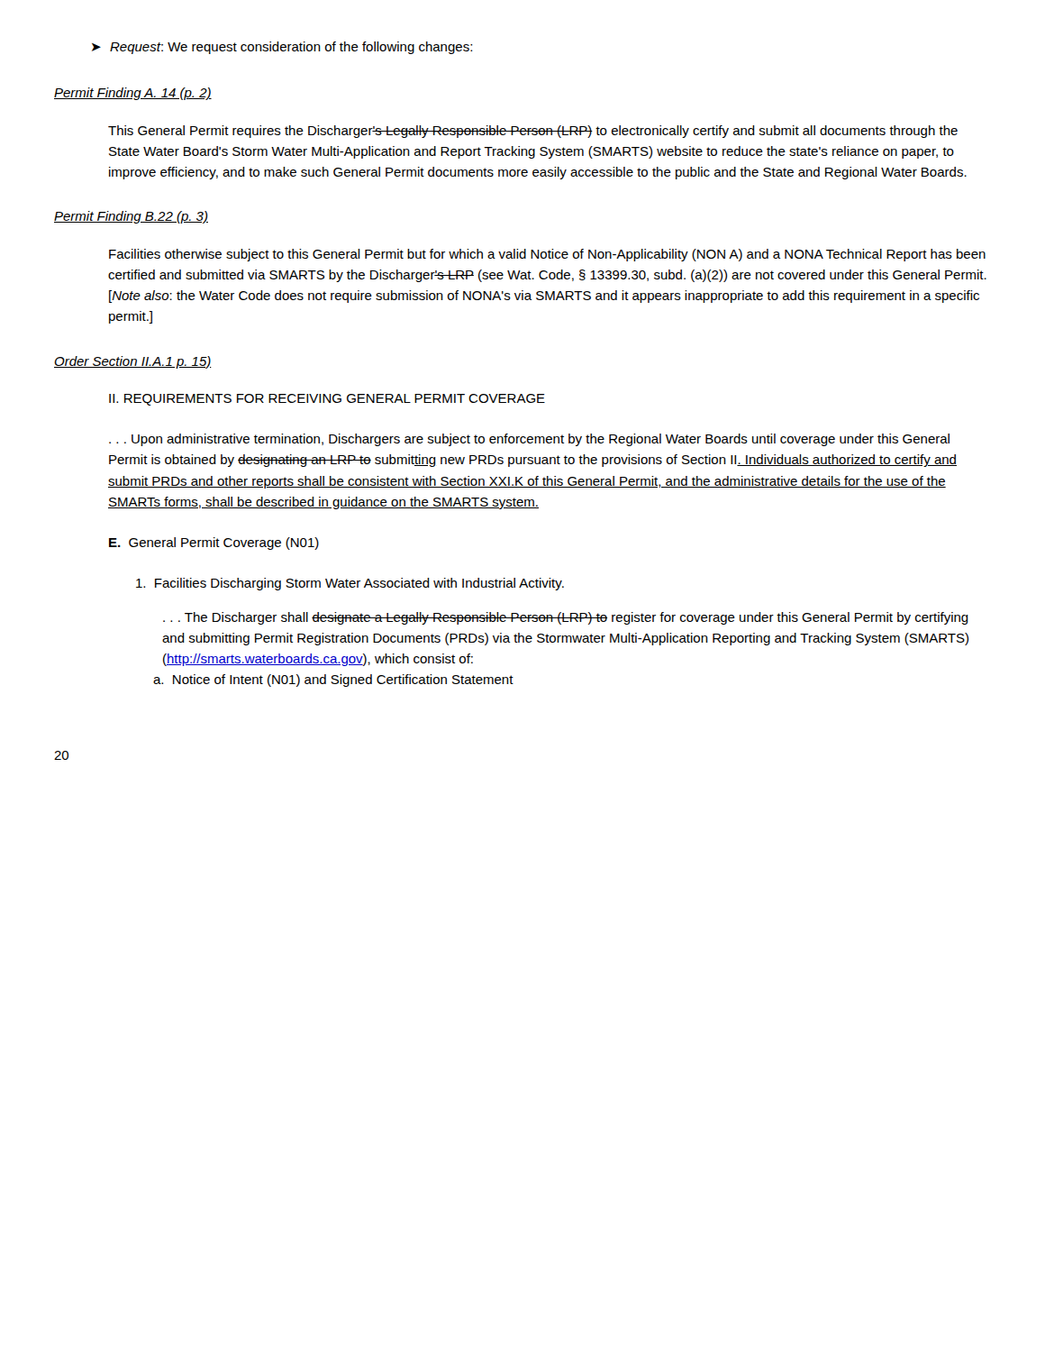➤Request: We request consideration of the following changes:
Permit Finding A. 14 (p. 2)
This General Permit requires the Discharger's Legally Responsible Person (LRP) to electronically certify and submit all documents through the State Water Board's Storm Water Multi-Application and Report Tracking System (SMARTS) website to reduce the state's reliance on paper, to improve efficiency, and to make such General Permit documents more easily accessible to the public and the State and Regional Water Boards.
Permit Finding B.22 (p. 3)
Facilities otherwise subject to this General Permit but for which a valid Notice of Non-Applicability (NON A) and a NONA Technical Report has been certified and submitted via SMARTS by the Discharger's LRP (see Wat. Code, § 13399.30, subd. (a)(2)) are not covered under this General Permit. [Note also: the Water Code does not require submission of NONA's via SMARTS and it appears inappropriate to add this requirement in a specific permit.]
Order Section II.A.1 p. 15)
II. REQUIREMENTS FOR RECEIVING GENERAL PERMIT COVERAGE
. . . Upon administrative termination, Dischargers are subject to enforcement by the Regional Water Boards until coverage under this General Permit is obtained by designating an LRP to submitting new PRDs pursuant to the provisions of Section II. Individuals authorized to certify and submit PRDs and other reports shall be consistent with Section XXI.K of this General Permit, and the administrative details for the use of the SMARTs forms, shall be described in guidance on the SMARTS system.
E. General Permit Coverage (N01)
1. Facilities Discharging Storm Water Associated with Industrial Activity.
. . . The Discharger shall designate a Legally Responsible Person (LRP) to register for coverage under this General Permit by certifying and submitting Permit Registration Documents (PRDs) via the Stormwater Multi-Application Reporting and Tracking System (SMARTS) (http://smarts.waterboards.ca.gov), which consist of:
a. Notice of Intent (N01) and Signed Certification Statement
20